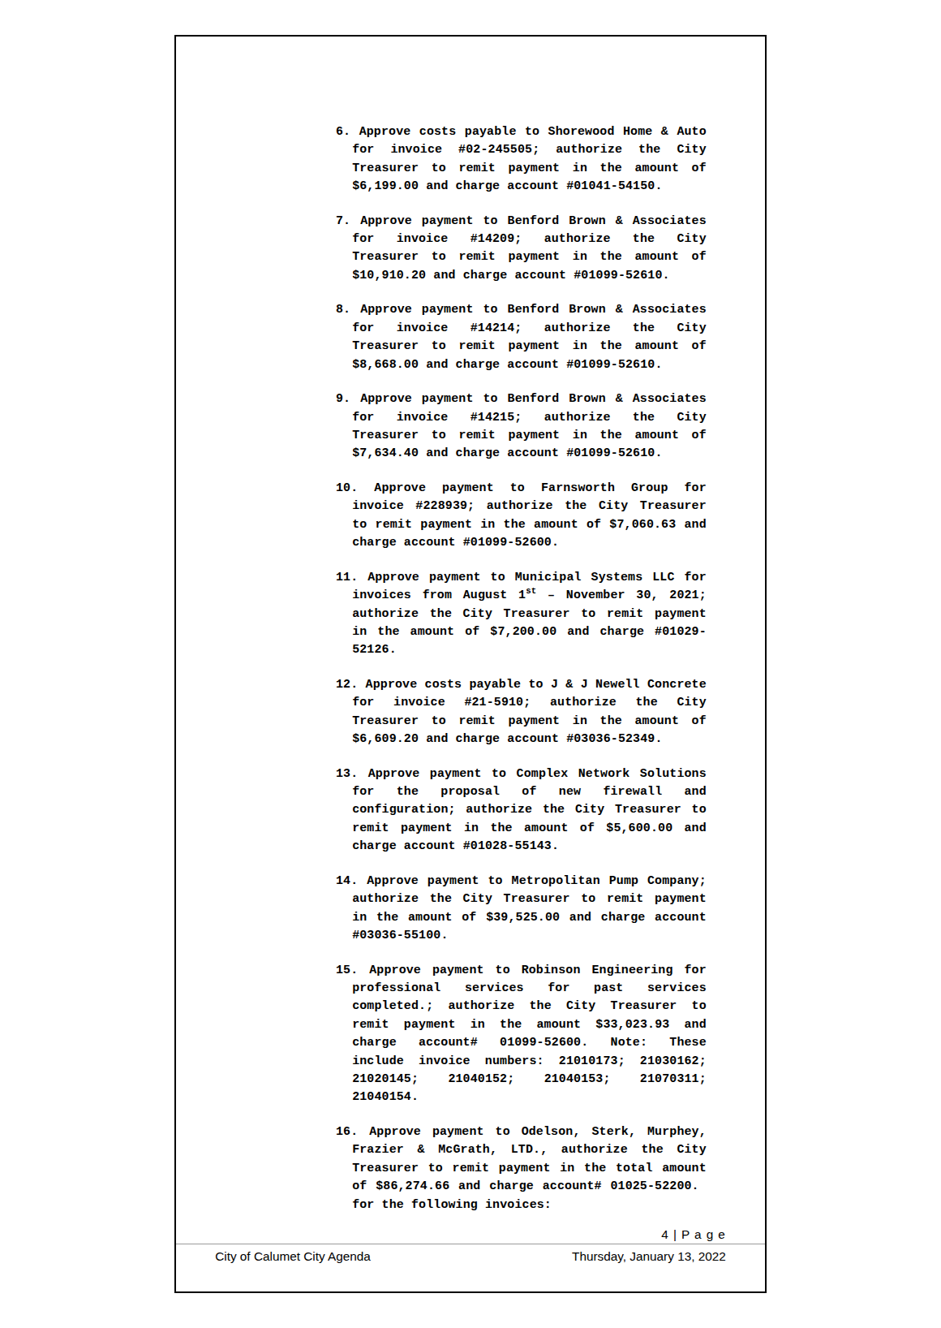6. Approve costs payable to Shorewood Home & Auto for invoice #02-245505; authorize the City Treasurer to remit payment in the amount of $6,199.00 and charge account #01041-54150.
7. Approve payment to Benford Brown & Associates for invoice #14209; authorize the City Treasurer to remit payment in the amount of $10,910.20 and charge account #01099-52610.
8. Approve payment to Benford Brown & Associates for invoice #14214; authorize the City Treasurer to remit payment in the amount of $8,668.00 and charge account #01099-52610.
9. Approve payment to Benford Brown & Associates for invoice #14215; authorize the City Treasurer to remit payment in the amount of $7,634.40 and charge account #01099-52610.
10. Approve payment to Farnsworth Group for invoice #228939; authorize the City Treasurer to remit payment in the amount of $7,060.63 and charge account #01099-52600.
11. Approve payment to Municipal Systems LLC for invoices from August 1st – November 30, 2021; authorize the City Treasurer to remit payment in the amount of $7,200.00 and charge #01029-52126.
12. Approve costs payable to J & J Newell Concrete for invoice #21-5910; authorize the City Treasurer to remit payment in the amount of $6,609.20 and charge account #03036-52349.
13. Approve payment to Complex Network Solutions for the proposal of new firewall and configuration; authorize the City Treasurer to remit payment in the amount of $5,600.00 and charge account #01028-55143.
14. Approve payment to Metropolitan Pump Company; authorize the City Treasurer to remit payment in the amount of $39,525.00 and charge account #03036-55100.
15. Approve payment to Robinson Engineering for professional services for past services completed.; authorize the City Treasurer to remit payment in the amount $33,023.93 and charge account# 01099-52600. Note: These include invoice numbers: 21010173; 21030162; 21020145; 21040152; 21040153; 21070311; 21040154.
16. Approve payment to Odelson, Sterk, Murphey, Frazier & McGrath, LTD., authorize the City Treasurer to remit payment in the total amount of $86,274.66 and charge account# 01025-52200. for the following invoices:
4 | P a g e
City of Calumet City Agenda
Thursday, January 13, 2022